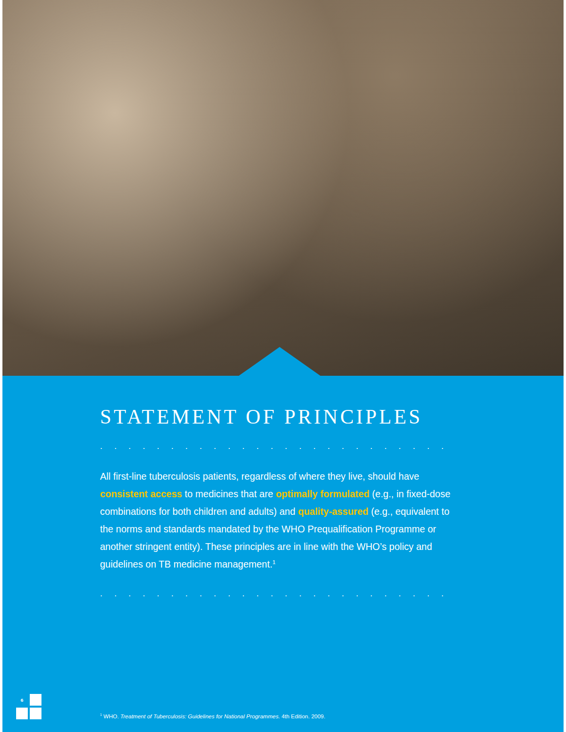STATEMENT OF PRINCIPLES
. . . . . . . . . . . . . . . . . . . . . . . . . . . . . . . . . . . . . . . . . . . . . . . . . . . . . . . . . . . . . . . .
All first-line tuberculosis patients, regardless of where they live, should have consistent access to medicines that are optimally formulated (e.g., in fixed-dose combinations for both children and adults) and quality-assured (e.g., equivalent to the norms and standards mandated by the WHO Prequalification Programme or another stringent entity). These principles are in line with the WHO’s policy and guidelines on TB medicine management.1
. . . . . . . . . . . . . . . . . . . . . . . . . . . . . . . . . . . . . . . . . . . . . . . . . . . . . . . . . . . . . . . .
1 WHO. Treatment of Tuberculosis: Guidelines for National Programmes. 4th Edition. 2009.
6